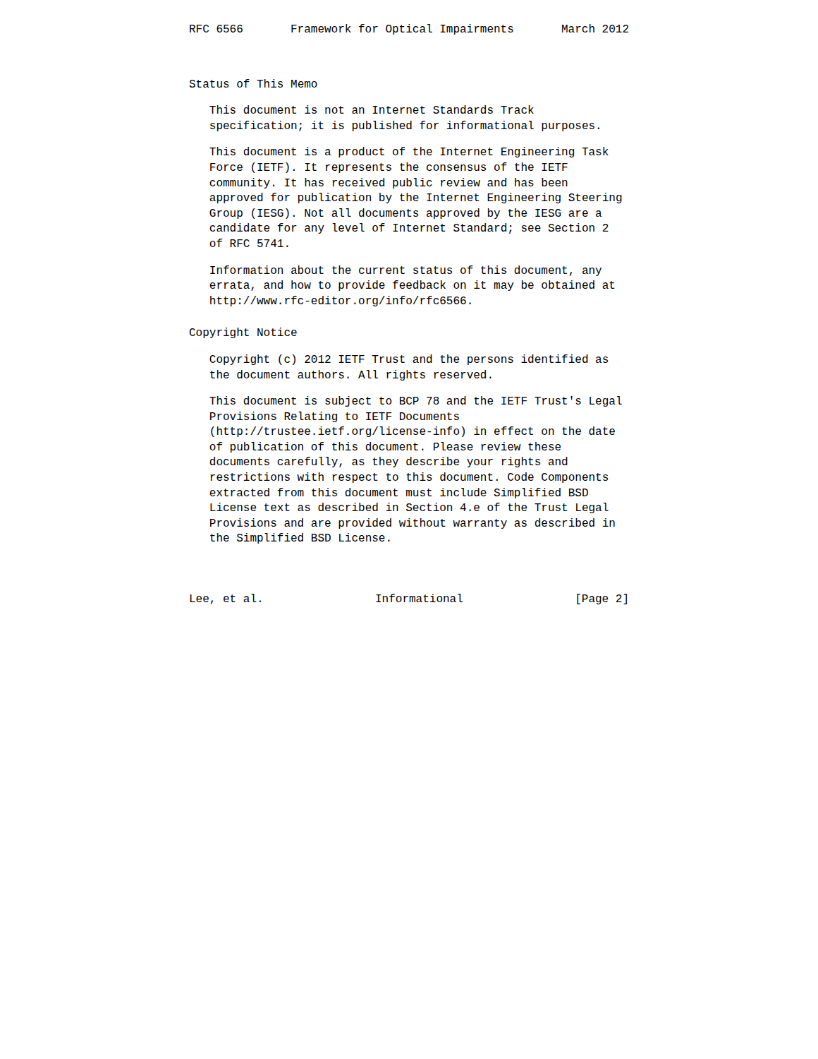RFC 6566 Framework for Optical Impairments March 2012
Status of This Memo
This document is not an Internet Standards Track specification; it is published for informational purposes.
This document is a product of the Internet Engineering Task Force (IETF). It represents the consensus of the IETF community. It has received public review and has been approved for publication by the Internet Engineering Steering Group (IESG). Not all documents approved by the IESG are a candidate for any level of Internet Standard; see Section 2 of RFC 5741.
Information about the current status of this document, any errata, and how to provide feedback on it may be obtained at http://www.rfc-editor.org/info/rfc6566.
Copyright Notice
Copyright (c) 2012 IETF Trust and the persons identified as the document authors. All rights reserved.
This document is subject to BCP 78 and the IETF Trust's Legal Provisions Relating to IETF Documents (http://trustee.ietf.org/license-info) in effect on the date of publication of this document. Please review these documents carefully, as they describe your rights and restrictions with respect to this document. Code Components extracted from this document must include Simplified BSD License text as described in Section 4.e of the Trust Legal Provisions and are provided without warranty as described in the Simplified BSD License.
Lee, et al. Informational [Page 2]